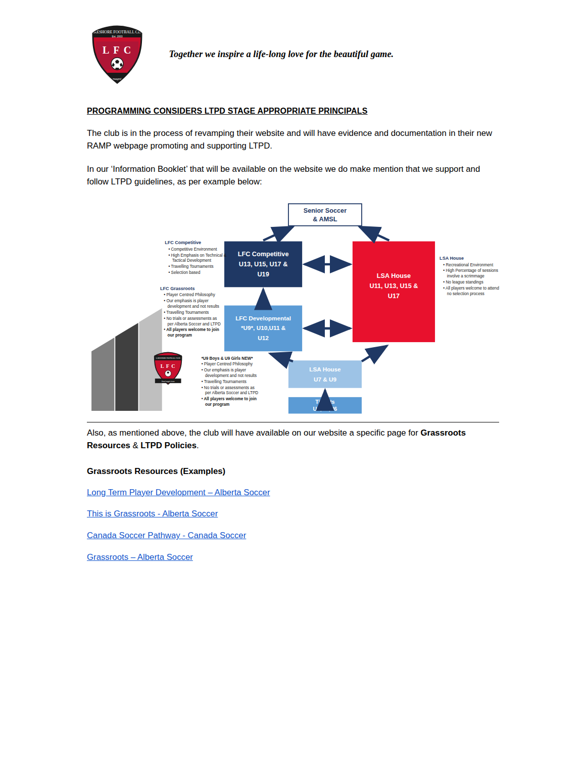LAKESHORE FOOTBALL CLUB Simul magni vivere Est. 2003 L F C
Together we inspire a life-long love for the beautiful game.
PROGRAMMING CONSIDERS LTPD STAGE APPROPRIATE PRINCIPALS
The club is in the process of revamping their website and will have evidence and documentation in their new RAMP webpage promoting and supporting LTPD.
In our ‘Information Booklet’ that will be available on the website we do make mention that we support and follow LTPD guidelines, as per example below:
Senior Soccer & AMSL LFC Competitive U13, U15, U17 & U19 LSA House U11, U13, U15 & U17 LFC Developmental *U9*, U10,U11 & U12 LSA House U7 & U9 Timbits U4,U5,U6 LFC Competitive • Competitive Environment • High Emphasis on Technical & Tactical Development • Travelling Tournaments • Selection based LFC Grassroots • Player Centred Philosophy • Our emphasis is player development and not results • Travelling Tournaments • No trials or assessments as per Alberta Soccer and LTPD • All players welcome to join our program LAKESHORE FOOTBALL CLUB Simul magni vivere L F C *U9 Boys & U9 Girls NEW* • Player Centred Philosophy • Our emphasis is player development and not results • Travelling Tournaments • No trials or assessments as per Alberta Soccer and LTPD • All players welcome to join our program LSA House • Recreational Environment • High Percentage of sessions involve a scrimmage • No league standings • All players welcome to attend no selection process
Also, as mentioned above, the club will have available on our website a specific page for Grassroots Resources & LTPD Policies.
Grassroots Resources (Examples)
Long Term Player Development – Alberta Soccer
This is Grassroots - Alberta Soccer
Canada Soccer Pathway - Canada Soccer
Grassroots – Alberta Soccer